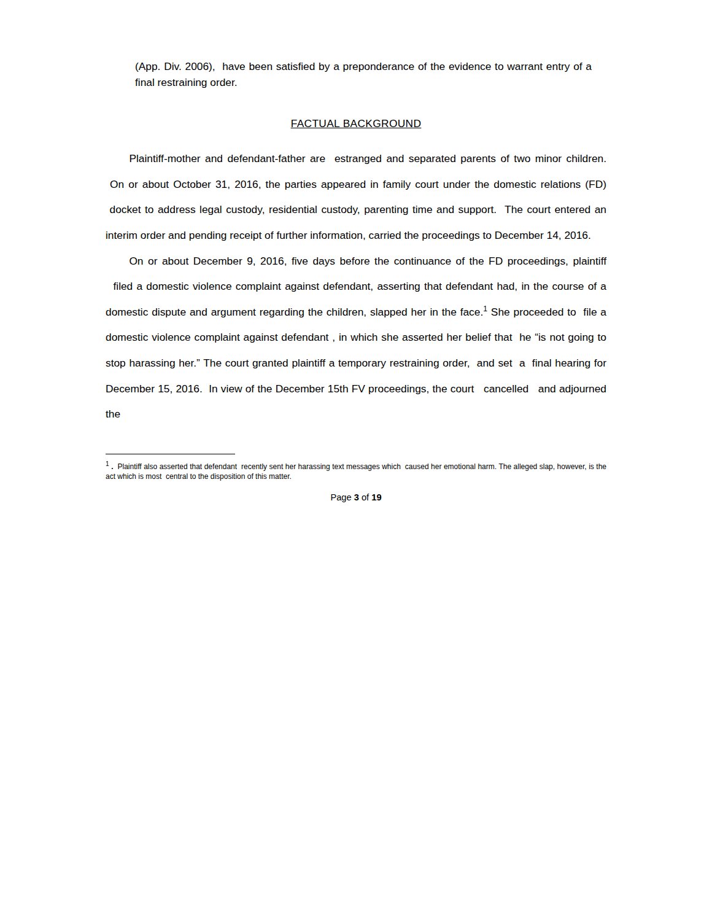(App. Div. 2006), have been satisfied by a preponderance of the evidence to warrant entry of a final restraining order.
FACTUAL BACKGROUND
Plaintiff-mother and defendant-father are estranged and separated parents of two minor children. On or about October 31, 2016, the parties appeared in family court under the domestic relations (FD) docket to address legal custody, residential custody, parenting time and support. The court entered an interim order and pending receipt of further information, carried the proceedings to December 14, 2016.
On or about December 9, 2016, five days before the continuance of the FD proceedings, plaintiff filed a domestic violence complaint against defendant, asserting that defendant had, in the course of a domestic dispute and argument regarding the children, slapped her in the face.1 She proceeded to file a domestic violence complaint against defendant , in which she asserted her belief that he “is not going to stop harassing her.” The court granted plaintiff a temporary restraining order, and set a final hearing for December 15, 2016. In view of the December 15th FV proceedings, the court cancelled and adjourned the
1 . Plaintiff also asserted that defendant recently sent her harassing text messages which caused her emotional harm. The alleged slap, however, is the act which is most central to the disposition of this matter.
Page 3 of 19